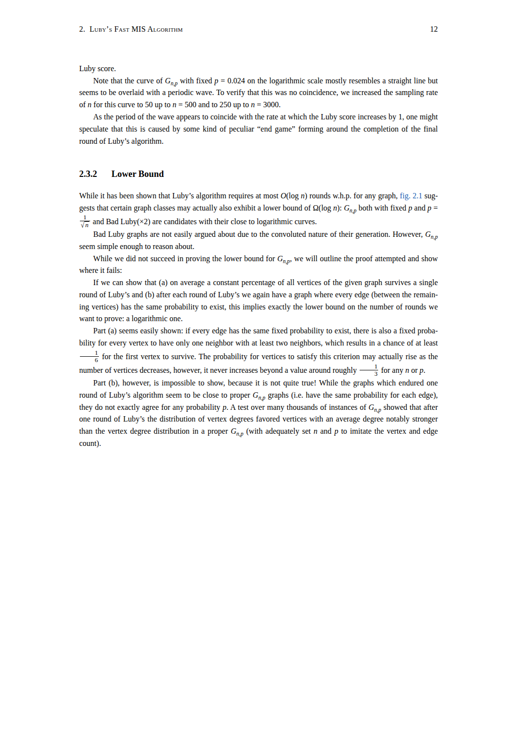2. Luby’s Fast MIS Algorithm 12
Luby score.
Note that the curve of Gn,p with fixed p = 0.024 on the logarithmic scale mostly resembles a straight line but seems to be overlaid with a periodic wave. To verify that this was no coincidence, we increased the sampling rate of n for this curve to 50 up to n = 500 and to 250 up to n = 3000.
As the period of the wave appears to coincide with the rate at which the Luby score increases by 1, one might speculate that this is caused by some kind of peculiar “end game” forming around the completion of the final round of Luby’s algorithm.
2.3.2 Lower Bound
While it has been shown that Luby’s algorithm requires at most O(log n) rounds w.h.p. for any graph, fig. 2.1 suggests that certain graph classes may actually also exhibit a lower bound of Ω(log n): Gn,p both with fixed p and p = 1√n and Bad Luby(×2) are candidates with their close to logarithmic curves.
Bad Luby graphs are not easily argued about due to the convoluted nature of their generation. However, Gn,p seem simple enough to reason about.
While we did not succeed in proving the lower bound for Gn,p, we will outline the proof attempted and show where it fails:
If we can show that (a) on average a constant percentage of all vertices of the given graph survives a single round of Luby’s and (b) after each round of Luby’s we again have a graph where every edge (between the remaining vertices) has the same probability to exist, this implies exactly the lower bound on the number of rounds we want to prove: a logarithmic one.
Part (a) seems easily shown: if every edge has the same fixed probability to exist, there is also a fixed probability for every vertex to have only one neighbor with at least two neighbors, which results in a chance of at least 16 for the first vertex to survive. The probability for vertices to satisfy this criterion may actually rise as the number of vertices decreases, however, it never increases beyond a value around roughly 13 for any n or p.
Part (b), however, is impossible to show, because it is not quite true! While the graphs which endured one round of Luby’s algorithm seem to be close to proper Gn,p graphs (i.e. have the same probability for each edge), they do not exactly agree for any probability p. A test over many thousands of instances of Gn,p showed that after one round of Luby’s the distribution of vertex degrees favored vertices with an average degree notably stronger than the vertex degree distribution in a proper Gn,p (with adequately set n and p to imitate the vertex and edge count).